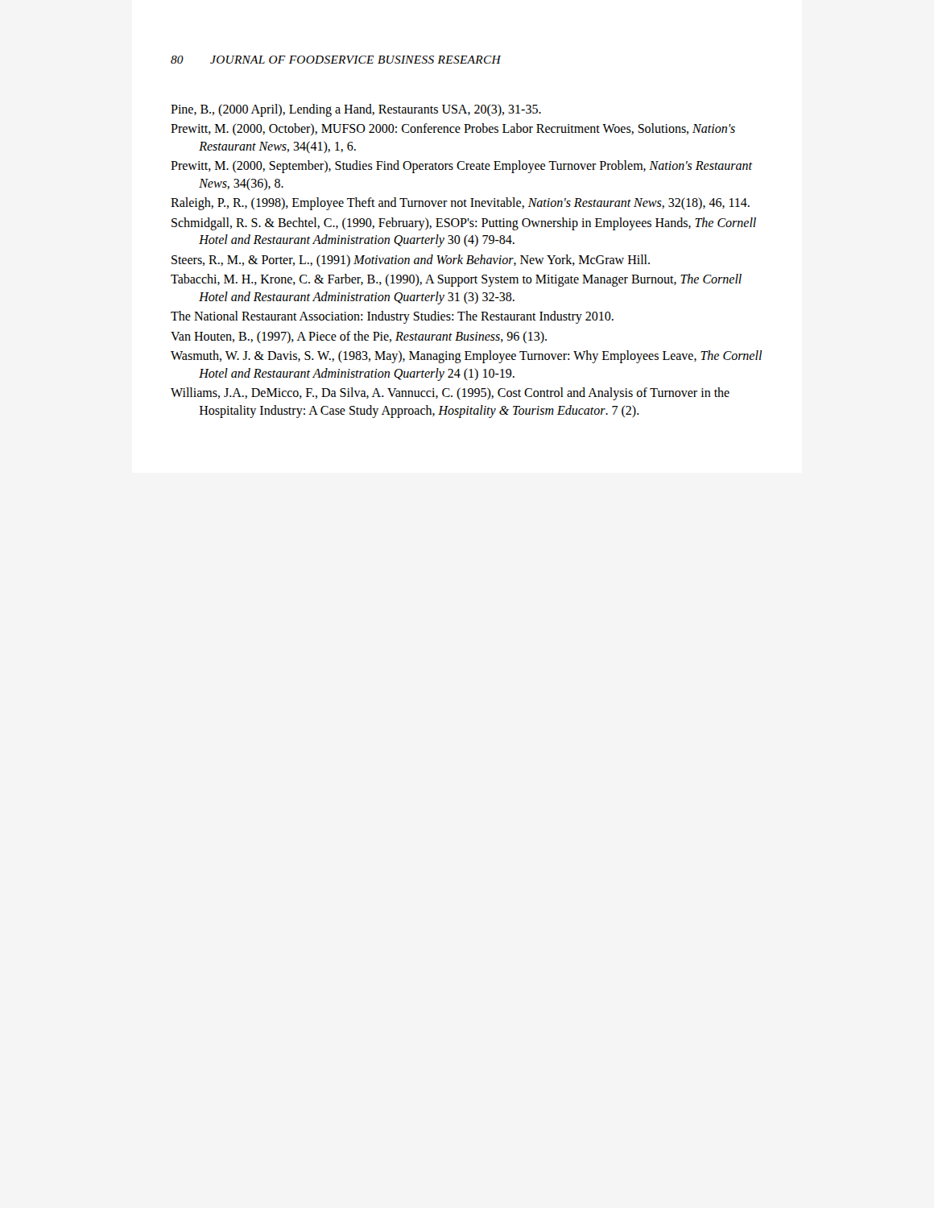80 JOURNAL OF FOODSERVICE BUSINESS RESEARCH
Pine, B., (2000 April), Lending a Hand, Restaurants USA, 20(3), 31-35.
Prewitt, M. (2000, October), MUFSO 2000: Conference Probes Labor Recruitment Woes, Solutions, Nation's Restaurant News, 34(41), 1, 6.
Prewitt, M. (2000, September), Studies Find Operators Create Employee Turnover Problem, Nation's Restaurant News, 34(36), 8.
Raleigh, P., R., (1998), Employee Theft and Turnover not Inevitable, Nation's Restaurant News, 32(18), 46, 114.
Schmidgall, R. S. & Bechtel, C., (1990, February), ESOP's: Putting Ownership in Employees Hands, The Cornell Hotel and Restaurant Administration Quarterly 30 (4) 79-84.
Steers, R., M., & Porter, L., (1991) Motivation and Work Behavior, New York, McGraw Hill.
Tabacchi, M. H., Krone, C. & Farber, B., (1990), A Support System to Mitigate Manager Burnout, The Cornell Hotel and Restaurant Administration Quarterly 31 (3) 32-38.
The National Restaurant Association: Industry Studies: The Restaurant Industry 2010.
Van Houten, B., (1997), A Piece of the Pie, Restaurant Business, 96 (13).
Wasmuth, W. J. & Davis, S. W., (1983, May), Managing Employee Turnover: Why Employees Leave, The Cornell Hotel and Restaurant Administration Quarterly 24 (1) 10-19.
Williams, J.A., DeMicco, F., Da Silva, A. Vannucci, C. (1995), Cost Control and Analysis of Turnover in the Hospitality Industry: A Case Study Approach, Hospitality & Tourism Educator. 7 (2).